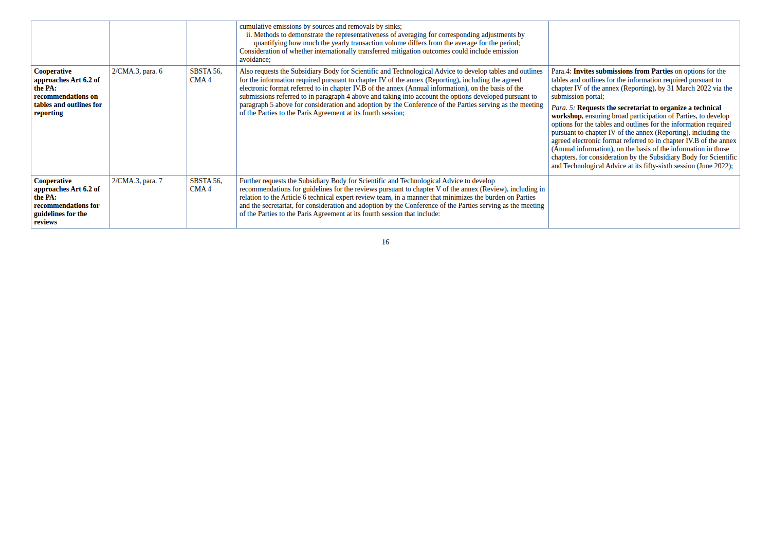| | | | cumulative emissions by sources and removals by sinks; Methods to demonstrate the representativeness of averaging for corresponding adjustments by quantifying how much the yearly transaction volume differs from the average for the period; Consideration of whether internationally transferred mitigation outcomes could include emission avoidance; | |
| Cooperative approaches Art 6.2 of the PA: recommendations on tables and outlines for reporting | 2/CMA.3, para. 6 | SBSTA 56, CMA 4 | Also requests the Subsidiary Body for Scientific and Technological Advice to develop tables and outlines for the information required pursuant to chapter IV of the annex (Reporting), including the agreed electronic format referred to in chapter IV.B of the annex (Annual information), on the basis of the submissions referred to in paragraph 4 above and taking into account the options developed pursuant to paragraph 5 above for consideration and adoption by the Conference of the Parties serving as the meeting of the Parties to the Paris Agreement at its fourth session; | Para.4: Invites submissions from Parties on options for the tables and outlines for the information required pursuant to chapter IV of the annex (Reporting), by 31 March 2022 via the submission portal; Para. 5: Requests the secretariat to organize a technical workshop , ensuring broad participation of Parties, to develop options for the tables and outlines for the information required pursuant to chapter IV of the annex (Reporting), including the agreed electronic format referred to in chapter IV.B of the annex (Annual information), on the basis of the information in those chapters, for consideration by the Subsidiary Body for Scientific and Technological Advice at its fifty-sixth session (June 2022); |
| Cooperative approaches Art 6.2 of the PA: recommendations for guidelines for the reviews | 2/CMA.3, para. 7 | SBSTA 56, CMA 4 | Further requests the Subsidiary Body for Scientific and Technological Advice to develop recommendations for guidelines for the reviews pursuant to chapter V of the annex (Review), including in relation to the Article 6 technical expert review team, in a manner that minimizes the burden on Parties and the secretariat, for consideration and adoption by the Conference of the Parties serving as the meeting of the Parties to the Paris Agreement at its fourth session that include: | |
16